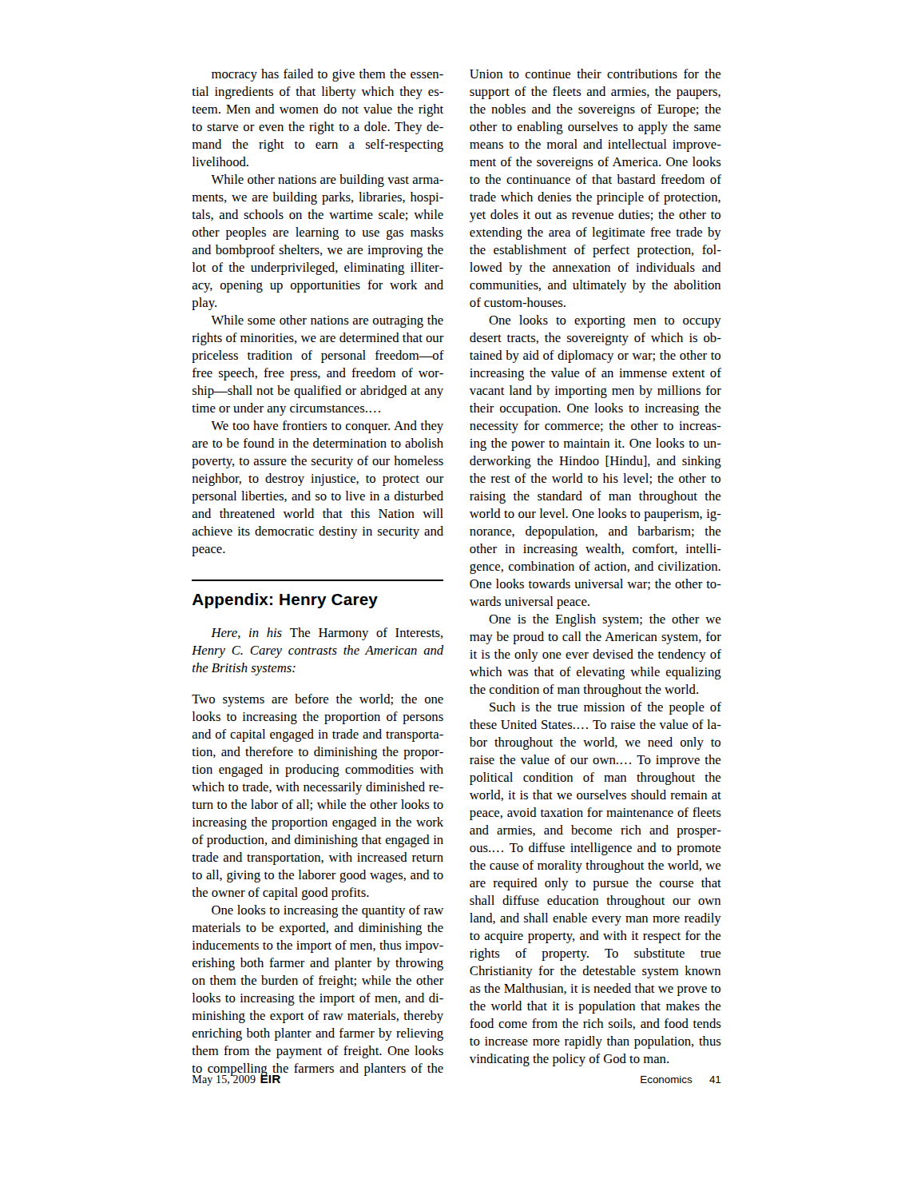mocracy has failed to give them the essential ingredients of that liberty which they esteem. Men and women do not value the right to starve or even the right to a dole. They demand the right to earn a self-respecting livelihood.
While other nations are building vast armaments, we are building parks, libraries, hospitals, and schools on the wartime scale; while other peoples are learning to use gas masks and bombproof shelters, we are improving the lot of the underprivileged, eliminating illiteracy, opening up opportunities for work and play.
While some other nations are outraging the rights of minorities, we are determined that our priceless tradition of personal freedom—of free speech, free press, and freedom of worship—shall not be qualified or abridged at any time or under any circumstances.…
We too have frontiers to conquer. And they are to be found in the determination to abolish poverty, to assure the security of our homeless neighbor, to destroy injustice, to protect our personal liberties, and so to live in a disturbed and threatened world that this Nation will achieve its democratic destiny in security and peace.
Appendix: Henry Carey
Here, in his The Harmony of Interests, Henry C. Carey contrasts the American and the British systems:
Two systems are before the world; the one looks to increasing the proportion of persons and of capital engaged in trade and transportation, and therefore to diminishing the proportion engaged in producing commodities with which to trade, with necessarily diminished return to the labor of all; while the other looks to increasing the proportion engaged in the work of production, and diminishing that engaged in trade and transportation, with increased return to all, giving to the laborer good wages, and to the owner of capital good profits.
One looks to increasing the quantity of raw materials to be exported, and diminishing the inducements to the import of men, thus impoverishing both farmer and planter by throwing on them the burden of freight; while the other looks to increasing the import of men, and diminishing the export of raw materials, thereby enriching both planter and farmer by relieving them from the payment of freight. One looks to compelling the farmers and planters of the Union to continue their contributions for the support of the fleets and armies, the paupers, the nobles and the sovereigns of Europe; the other to enabling ourselves to apply the same means to the moral and intellectual improvement of the sovereigns of America. One looks to the continuance of that bastard freedom of trade which denies the principle of protection, yet doles it out as revenue duties; the other to extending the area of legitimate free trade by the establishment of perfect protection, followed by the annexation of individuals and communities, and ultimately by the abolition of custom-houses.
One looks to exporting men to occupy desert tracts, the sovereignty of which is obtained by aid of diplomacy or war; the other to increasing the value of an immense extent of vacant land by importing men by millions for their occupation. One looks to increasing the necessity for commerce; the other to increasing the power to maintain it. One looks to underworking the Hindoo [Hindu], and sinking the rest of the world to his level; the other to raising the standard of man throughout the world to our level. One looks to pauperism, ignorance, depopulation, and barbarism; the other in increasing wealth, comfort, intelligence, combination of action, and civilization. One looks towards universal war; the other towards universal peace.
One is the English system; the other we may be proud to call the American system, for it is the only one ever devised the tendency of which was that of elevating while equalizing the condition of man throughout the world.
Such is the true mission of the people of these United States.… To raise the value of labor throughout the world, we need only to raise the value of our own.… To improve the political condition of man throughout the world, it is that we ourselves should remain at peace, avoid taxation for maintenance of fleets and armies, and become rich and prosperous.… To diffuse intelligence and to promote the cause of morality throughout the world, we are required only to pursue the course that shall diffuse education throughout our own land, and shall enable every man more readily to acquire property, and with it respect for the rights of property. To substitute true Christianity for the detestable system known as the Malthusian, it is needed that we prove to the world that it is population that makes the food come from the rich soils, and food tends to increase more rapidly than population, thus vindicating the policy of God to man.
May 15, 2009EIR
Economics41